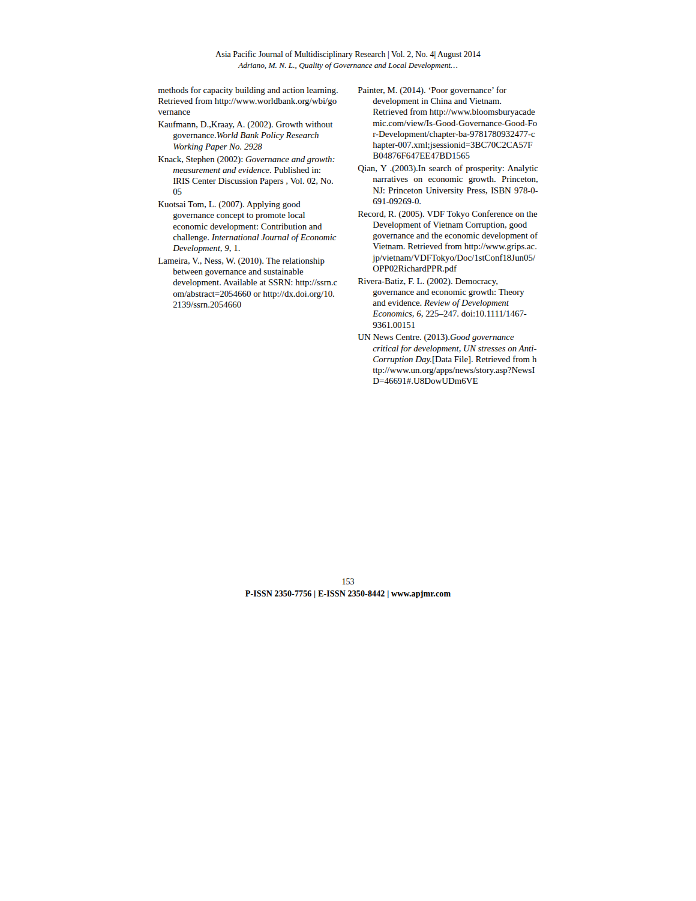Asia Pacific Journal of Multidisciplinary Research | Vol. 2, No. 4| August 2014
Adriano, M. N. L., Quality of Governance and Local Development…
methods for capacity building and action learning. Retrieved from http://www.worldbank.org/wbi/governance
Kaufmann, D.,Kraay, A. (2002). Growth without governance.World Bank Policy Research Working Paper No. 2928
Knack, Stephen (2002): Governance and growth: measurement and evidence. Published in: IRIS Center Discussion Papers , Vol. 02, No. 05
Kuotsai Tom, L. (2007). Applying good governance concept to promote local economic development: Contribution and challenge. International Journal of Economic Development, 9, 1.
Lameira, V., Ness, W. (2010). The relationship between governance and sustainable development. Available at SSRN: http://ssrn.com/abstract=2054660 or http://dx.doi.org/10.2139/ssrn.2054660
Painter, M. (2014). ‘Poor governance’ for development in China and Vietnam. Retrieved from http://www.bloomsburyacademic.com/view/Is-Good-Governance-Good-For-Development/chapter-ba-9781780932477-chapter-007.xml;jsessionid=3BC70C2CA57FB04876F647EE47BD1565
Qian, Y .(2003).In search of prosperity: Analytic narratives on economic growth. Princeton, NJ: Princeton University Press, ISBN 978-0-691-09269-0.
Record, R. (2005). VDF Tokyo Conference on the Development of Vietnam Corruption, good governance and the economic development of Vietnam. Retrieved from http://www.grips.ac.jp/vietnam/VDFTokyo/Doc/1stConf18Jun05/OPP02RichardPPR.pdf
Rivera-Batiz, F. L. (2002). Democracy, governance and economic growth: Theory and evidence. Review of Development Economics, 6, 225–247. doi:10.1111/1467-9361.00151
UN News Centre. (2013).Good governance critical for development, UN stresses on Anti-Corruption Day.[Data File]. Retrieved from http://www.un.org/apps/news/story.asp?NewsID=46691#.U8DowUDm6VE
153
P-ISSN 2350-7756 | E-ISSN 2350-8442 | www.apjmr.com